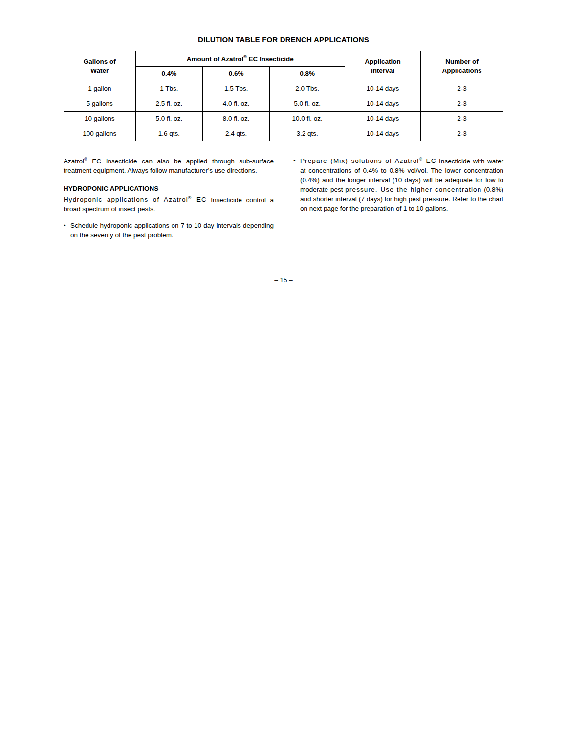DILUTION TABLE FOR DRENCH APPLICATIONS
| Gallons of Water | Amount of Azatrol ® EC Insecticide | Application Interval | Number of Applications |
| --- | --- | --- | --- |
| 0.4% | 0.6% | 0.8% |
| 1 gallon | 1 Tbs. | 1.5 Tbs. | 2.0 Tbs. | 10-14 days | 2-3 |
| 5 gallons | 2.5 fl. oz. | 4.0 fl. oz. | 5.0 fl. oz. | 10-14 days | 2-3 |
| 10 gallons | 5.0 fl. oz. | 8.0 fl. oz. | 10.0 fl. oz. | 10-14 days | 2-3 |
| 100 gallons | 1.6 qts. | 2.4 qts. | 3.2 qts. | 10-14 days | 2-3 |
Azatrol® EC Insecticide can also be applied through sub-surface treatment equipment. Always follow manufacturer’s use directions.
HYDROPONIC APPLICATIONS
Hydroponic applications of Azatrol® EC Insecticide control a broad spectrum of insect pests.
Schedule hydroponic applications on 7 to 10 day intervals depending on the severity of the pest problem.
Prepare (Mix) solutions of Azatrol® EC Insecticide with water at concentrations of 0.4% to 0.8% vol/vol. The lower concentration (0.4%) and the longer interval (10 days) will be adequate for low to moderate pest pressure. Use the higher concentration (0.8%) and shorter interval (7 days) for high pest pressure. Refer to the chart on next page for the preparation of 1 to 10 gallons.
– 15 –